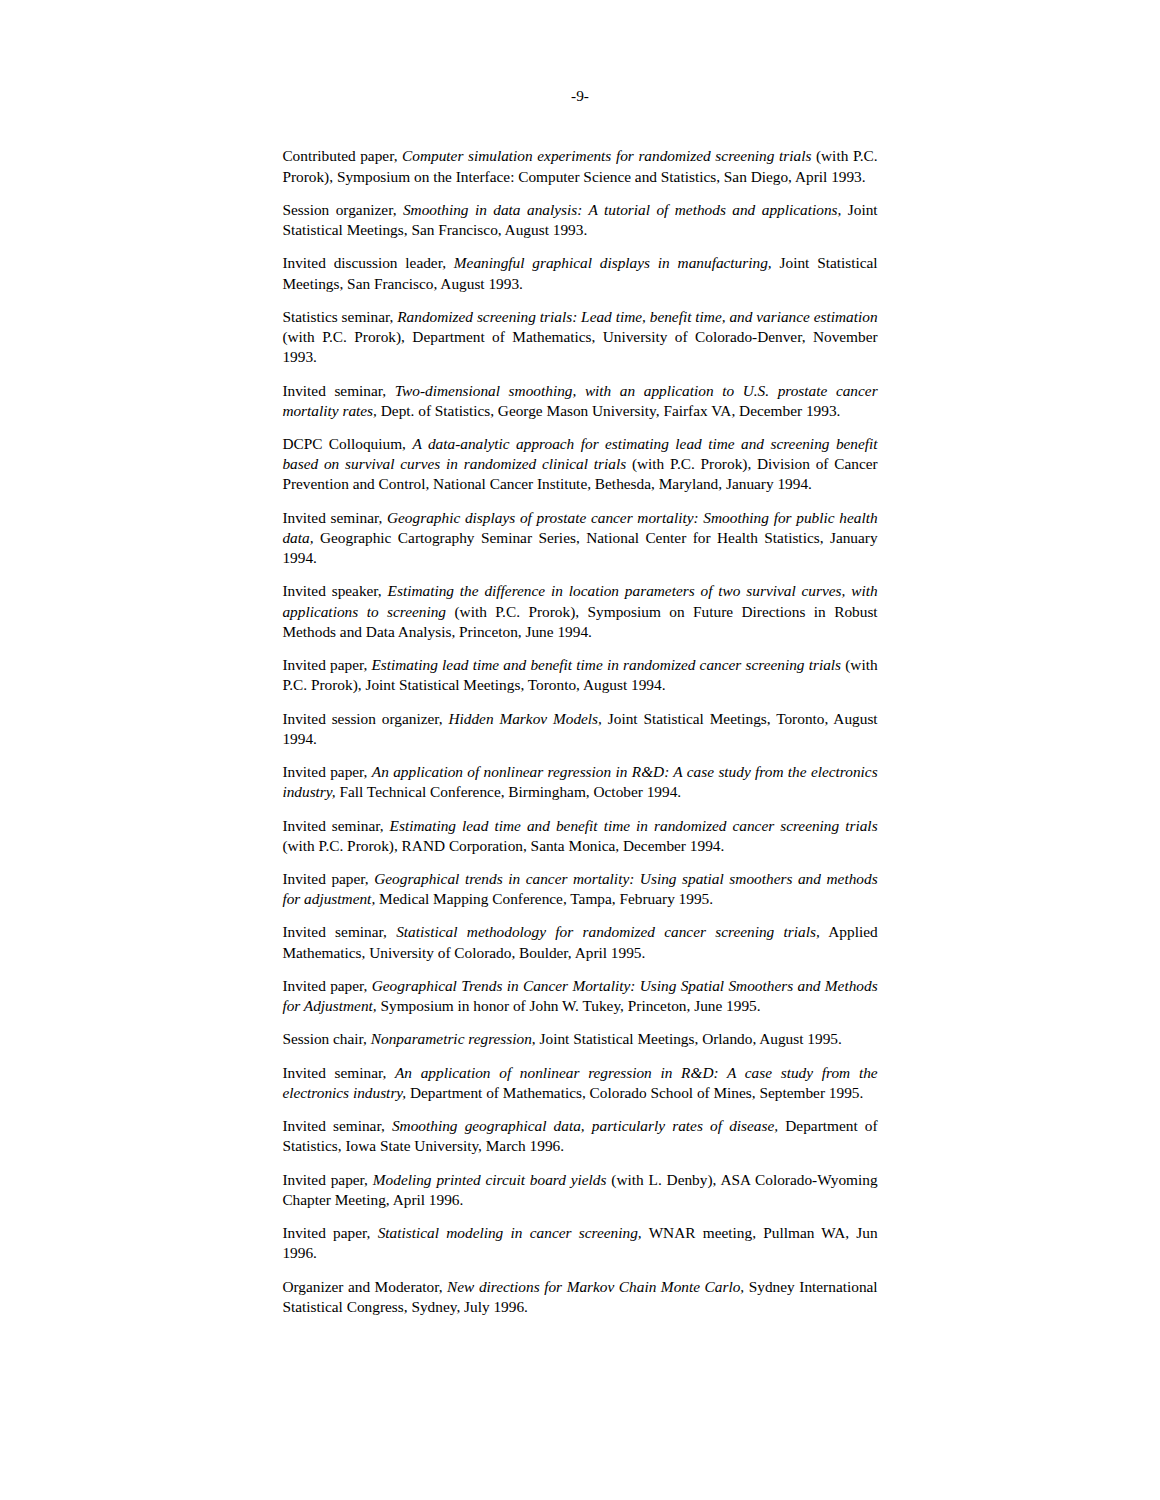-9-
Contributed paper, Computer simulation experiments for randomized screening trials (with P.C. Prorok), Symposium on the Interface: Computer Science and Statistics, San Diego, April 1993.
Session organizer, Smoothing in data analysis: A tutorial of methods and applications, Joint Statistical Meetings, San Francisco, August 1993.
Invited discussion leader, Meaningful graphical displays in manufacturing, Joint Statistical Meetings, San Francisco, August 1993.
Statistics seminar, Randomized screening trials: Lead time, benefit time, and variance estimation (with P.C. Prorok), Department of Mathematics, University of Colorado-Denver, November 1993.
Invited seminar, Two-dimensional smoothing, with an application to U.S. prostate cancer mortality rates, Dept. of Statistics, George Mason University, Fairfax VA, December 1993.
DCPC Colloquium, A data-analytic approach for estimating lead time and screening benefit based on survival curves in randomized clinical trials (with P.C. Prorok), Division of Cancer Prevention and Control, National Cancer Institute, Bethesda, Maryland, January 1994.
Invited seminar, Geographic displays of prostate cancer mortality: Smoothing for public health data, Geographic Cartography Seminar Series, National Center for Health Statistics, January 1994.
Invited speaker, Estimating the difference in location parameters of two survival curves, with applications to screening (with P.C. Prorok), Symposium on Future Directions in Robust Methods and Data Analysis, Princeton, June 1994.
Invited paper, Estimating lead time and benefit time in randomized cancer screening trials (with P.C. Prorok), Joint Statistical Meetings, Toronto, August 1994.
Invited session organizer, Hidden Markov Models, Joint Statistical Meetings, Toronto, August 1994.
Invited paper, An application of nonlinear regression in R&D: A case study from the electronics industry, Fall Technical Conference, Birmingham, October 1994.
Invited seminar, Estimating lead time and benefit time in randomized cancer screening trials (with P.C. Prorok), RAND Corporation, Santa Monica, December 1994.
Invited paper, Geographical trends in cancer mortality: Using spatial smoothers and methods for adjustment, Medical Mapping Conference, Tampa, February 1995.
Invited seminar, Statistical methodology for randomized cancer screening trials, Applied Mathematics, University of Colorado, Boulder, April 1995.
Invited paper, Geographical Trends in Cancer Mortality: Using Spatial Smoothers and Methods for Adjustment, Symposium in honor of John W. Tukey, Princeton, June 1995.
Session chair, Nonparametric regression, Joint Statistical Meetings, Orlando, August 1995.
Invited seminar, An application of nonlinear regression in R&D: A case study from the electronics industry, Department of Mathematics, Colorado School of Mines, September 1995.
Invited seminar, Smoothing geographical data, particularly rates of disease, Department of Statistics, Iowa State University, March 1996.
Invited paper, Modeling printed circuit board yields (with L. Denby), ASA Colorado-Wyoming Chapter Meeting, April 1996.
Invited paper, Statistical modeling in cancer screening, WNAR meeting, Pullman WA, Jun 1996.
Organizer and Moderator, New directions for Markov Chain Monte Carlo, Sydney International Statistical Congress, Sydney, July 1996.